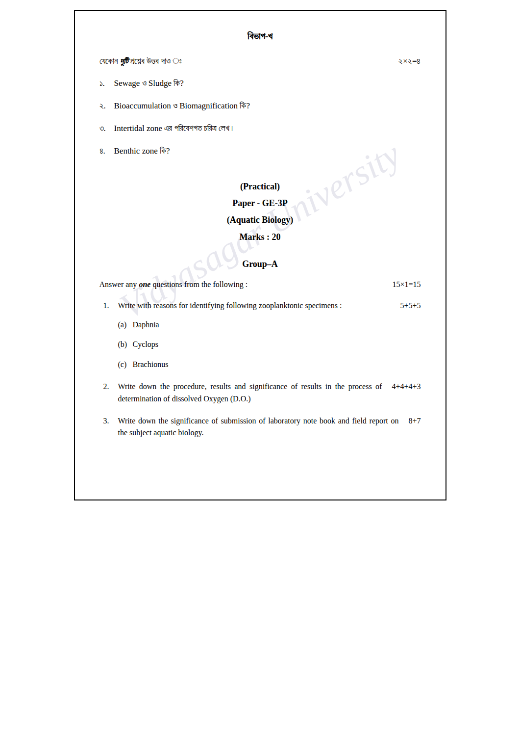Vidyasagar University
বিভাগ-খ
যেকোন দুটি প্রশ্নের উত্তর দাও ঃ ২×২=৪
১. Sewage ও Sludge কি?
২. Bioaccumulation ও Biomagnification কি?
৩. Intertidal zone এর পরিবেশগত চরিত্র লেখ।
৪. Benthic zone কি?
(Practical)
Paper - GE-3P
(Aquatic Biology)
Marks : 20
Group–A
Answer any one questions from the following : 15×1=15
1. 5+5+5 Write with reasons for identifying following zooplanktonic specimens :
(a) Daphnia
(b) Cyclops
(c) Brachionus
2. 4+4+4+3 Write down the procedure, results and significance of results in the process of determination of dissolved Oxygen (D.O.)
3. 8+7 Write down the significance of submission of laboratory note book and field report on the subject aquatic biology.